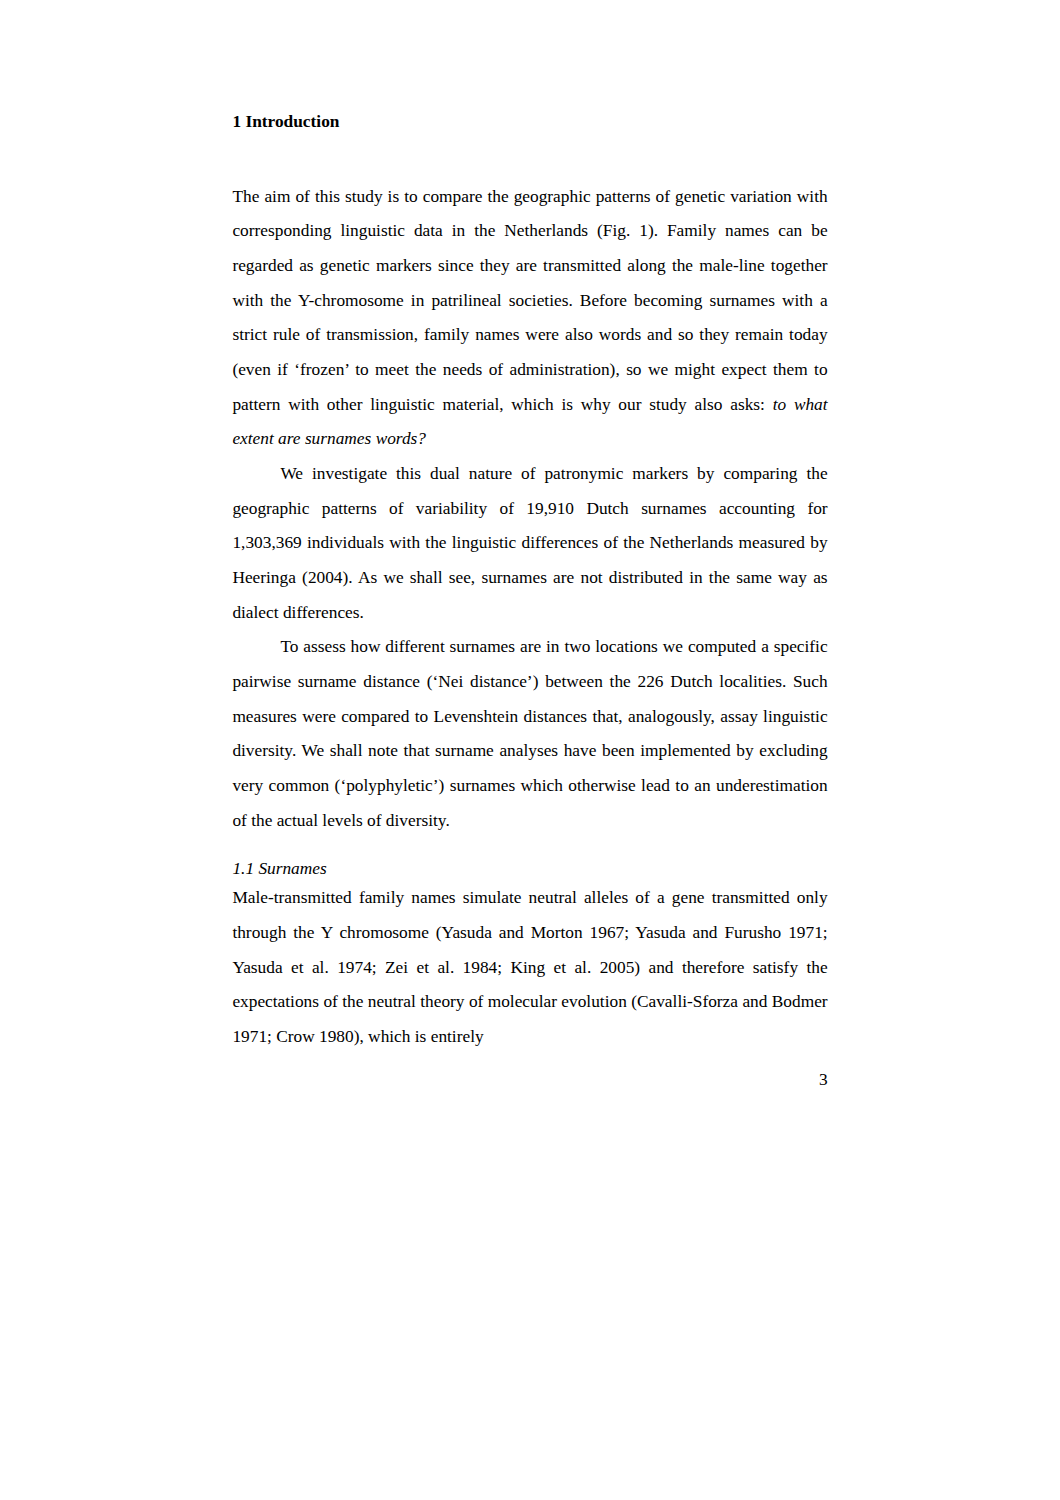1 Introduction
The aim of this study is to compare the geographic patterns of genetic variation with corresponding linguistic data in the Netherlands (Fig. 1). Family names can be regarded as genetic markers since they are transmitted along the male-line together with the Y-chromosome in patrilineal societies. Before becoming surnames with a strict rule of transmission, family names were also words and so they remain today (even if ‘frozen’ to meet the needs of administration), so we might expect them to pattern with other linguistic material, which is why our study also asks: to what extent are surnames words?
We investigate this dual nature of patronymic markers by comparing the geographic patterns of variability of 19,910 Dutch surnames accounting for 1,303,369 individuals with the linguistic differences of the Netherlands measured by Heeringa (2004). As we shall see, surnames are not distributed in the same way as dialect differences.
To assess how different surnames are in two locations we computed a specific pairwise surname distance (‘Nei distance’) between the 226 Dutch localities. Such measures were compared to Levenshtein distances that, analogously, assay linguistic diversity. We shall note that surname analyses have been implemented by excluding very common (‘polyphyletic’) surnames which otherwise lead to an underestimation of the actual levels of diversity.
1.1 Surnames
Male-transmitted family names simulate neutral alleles of a gene transmitted only through the Y chromosome (Yasuda and Morton 1967; Yasuda and Furusho 1971; Yasuda et al. 1974; Zei et al. 1984; King et al. 2005) and therefore satisfy the expectations of the neutral theory of molecular evolution (Cavalli-Sforza and Bodmer 1971; Crow 1980), which is entirely
3